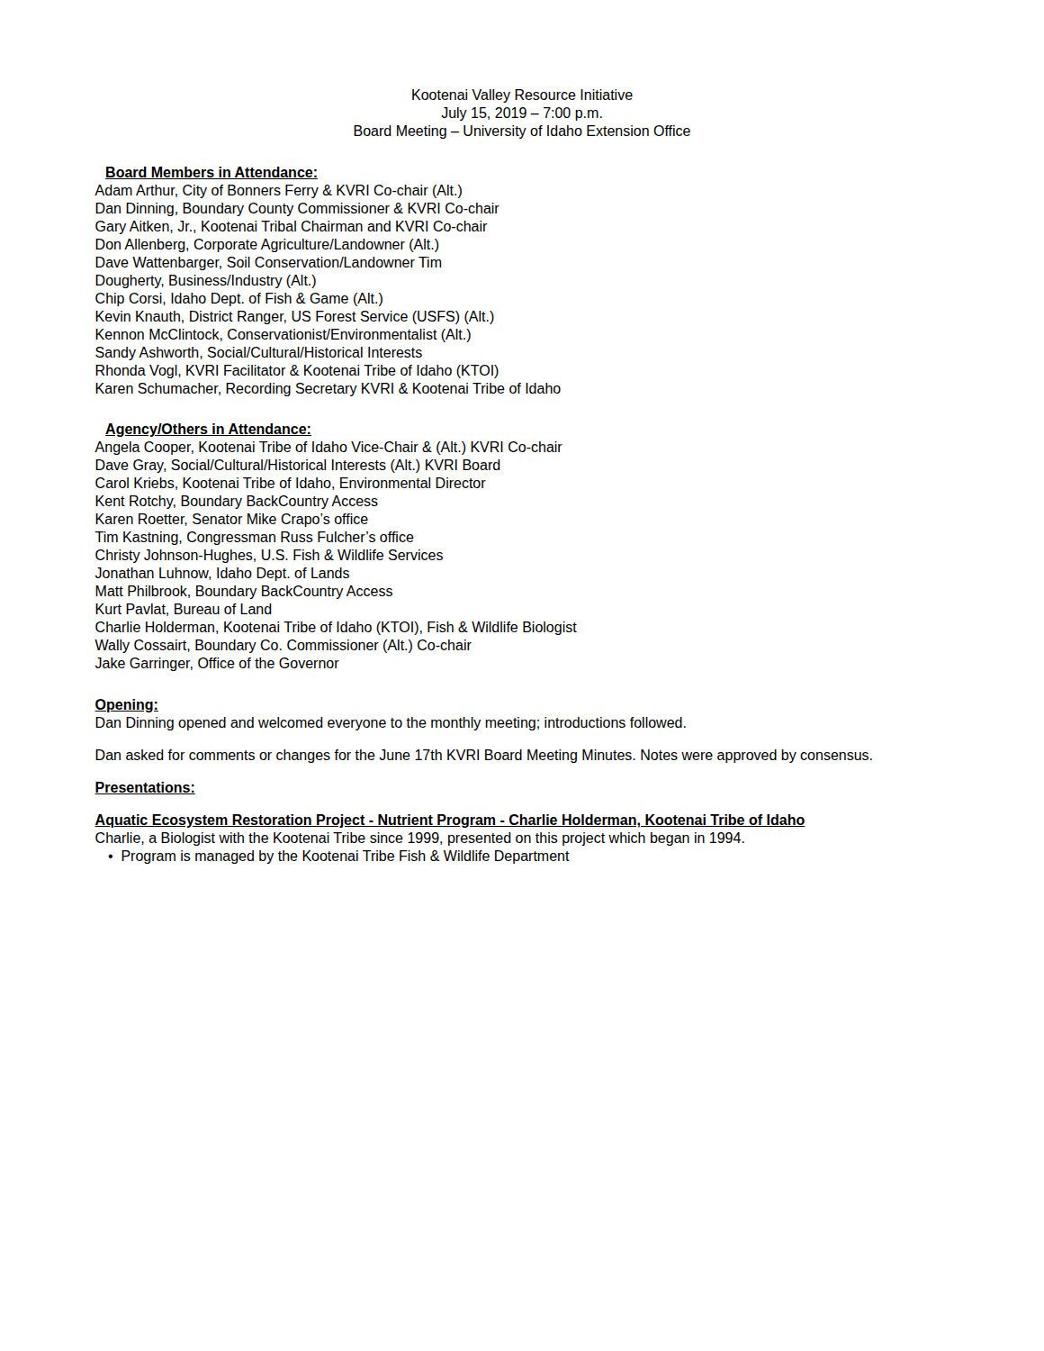Kootenai Valley Resource Initiative
July 15, 2019 – 7:00 p.m.
Board Meeting – University of Idaho Extension Office
Board Members in Attendance:
Adam Arthur, City of Bonners Ferry & KVRI Co-chair (Alt.)
Dan Dinning, Boundary County Commissioner & KVRI Co-chair
Gary Aitken, Jr., Kootenai Tribal Chairman and KVRI Co-chair
Don Allenberg, Corporate Agriculture/Landowner (Alt.)
Dave Wattenbarger, Soil Conservation/Landowner Tim
Dougherty, Business/Industry (Alt.)
Chip Corsi, Idaho Dept. of Fish & Game (Alt.)
Kevin Knauth, District Ranger, US Forest Service (USFS) (Alt.)
Kennon McClintock, Conservationist/Environmentalist (Alt.)
Sandy Ashworth, Social/Cultural/Historical Interests
Rhonda Vogl, KVRI Facilitator & Kootenai Tribe of Idaho (KTOI)
Karen Schumacher, Recording Secretary KVRI & Kootenai Tribe of Idaho
Agency/Others in Attendance:
Angela Cooper, Kootenai Tribe of Idaho Vice-Chair & (Alt.) KVRI Co-chair
Dave Gray, Social/Cultural/Historical Interests (Alt.) KVRI Board
Carol Kriebs, Kootenai Tribe of Idaho, Environmental Director
Kent Rotchy, Boundary BackCountry Access
Karen Roetter, Senator Mike Crapo’s office
Tim Kastning, Congressman Russ Fulcher’s office
Christy Johnson-Hughes, U.S. Fish & Wildlife Services
Jonathan Luhnow, Idaho Dept. of Lands
Matt Philbrook, Boundary BackCountry Access
Kurt Pavlat, Bureau of Land
Charlie Holderman, Kootenai Tribe of Idaho (KTOI), Fish & Wildlife Biologist
Wally Cossairt, Boundary Co. Commissioner (Alt.) Co-chair
Jake Garringer, Office of the Governor
Opening:
Dan Dinning opened and welcomed everyone to the monthly meeting; introductions followed.
Dan asked for comments or changes for the June 17th KVRI Board Meeting Minutes. Notes were approved by consensus.
Presentations:
Aquatic Ecosystem Restoration Project - Nutrient Program - Charlie Holderman, Kootenai Tribe of Idaho
Charlie, a Biologist with the Kootenai Tribe since 1999, presented on this project which began in 1994.
Program is managed by the Kootenai Tribe Fish & Wildlife Department